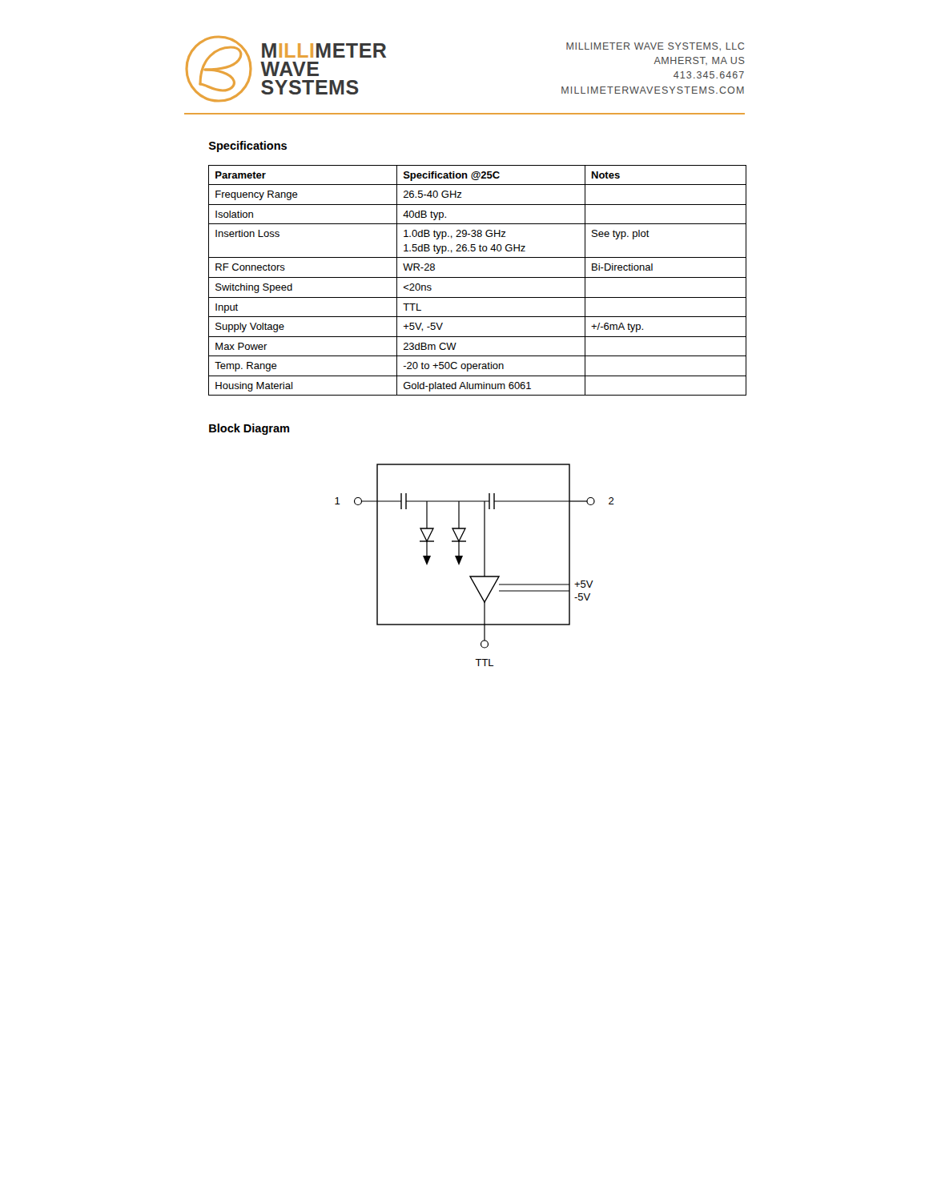MILLIMETER WAVE SYSTEMS
Millimeter Wave Systems, LLC
Amherst, MA US
413.345.6467
millimeterwavesystems.com
Specifications
| Parameter | Specification @25C | Notes |
| --- | --- | --- |
| Frequency Range | 26.5-40 GHz | |
| Isolation | 40dB typ. | |
| Insertion Loss | 1.0dB typ., 29-38 GHz 1.5dB typ., 26.5 to 40 GHz | See typ. plot |
| RF Connectors | WR-28 | Bi-Directional |
| Switching Speed | <20ns | |
| Input | TTL | |
| Supply Voltage | +5V, -5V | +/-6mA typ. |
| Max Power | 23dBm CW | |
| Temp. Range | -20 to +50C operation | |
| Housing Material | Gold-plated Aluminum 6061 | |
Block Diagram
1 2 +5V -5V TTL